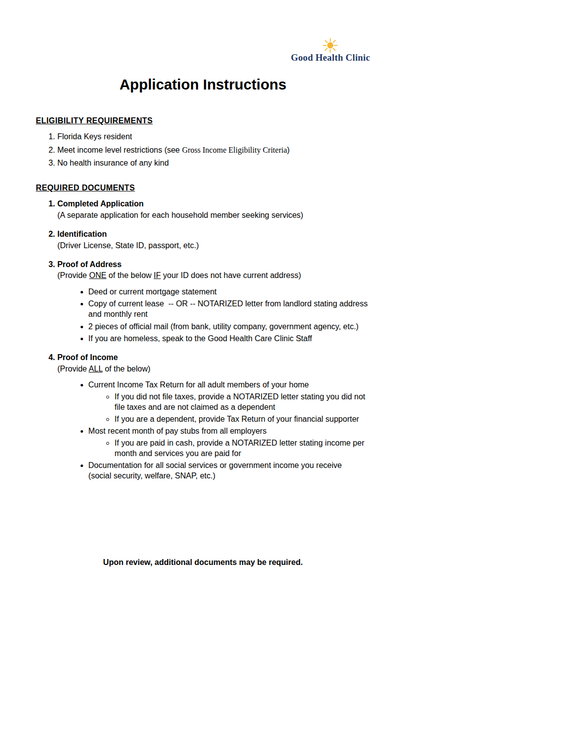☀ Good Health Clinic
Application Instructions
ELIGIBILITY REQUIREMENTS
Florida Keys resident
Meet income level restrictions (see Gross Income Eligibility Criteria)
No health insurance of any kind
REQUIRED DOCUMENTS
Completed Application (A separate application for each household member seeking services)
Identification (Driver License, State ID, passport, etc.)
Proof of Address (Provide ONE of the below IF your ID does not have current address)
Deed or current mortgage statement
Copy of current lease -- OR -- NOTARIZED letter from landlord stating address and monthly rent
2 pieces of official mail (from bank, utility company, government agency, etc.)
If you are homeless, speak to the Good Health Care Clinic Staff
Proof of Income (Provide ALL of the below)
Current Income Tax Return for all adult members of your home
If you did not file taxes, provide a NOTARIZED letter stating you did not file taxes and are not claimed as a dependent
If you are a dependent, provide Tax Return of your financial supporter
Most recent month of pay stubs from all employers
If you are paid in cash, provide a NOTARIZED letter stating income per month and services you are paid for
Documentation for all social services or government income you receive
(social security, welfare, SNAP, etc.)
Upon review, additional documents may be required.